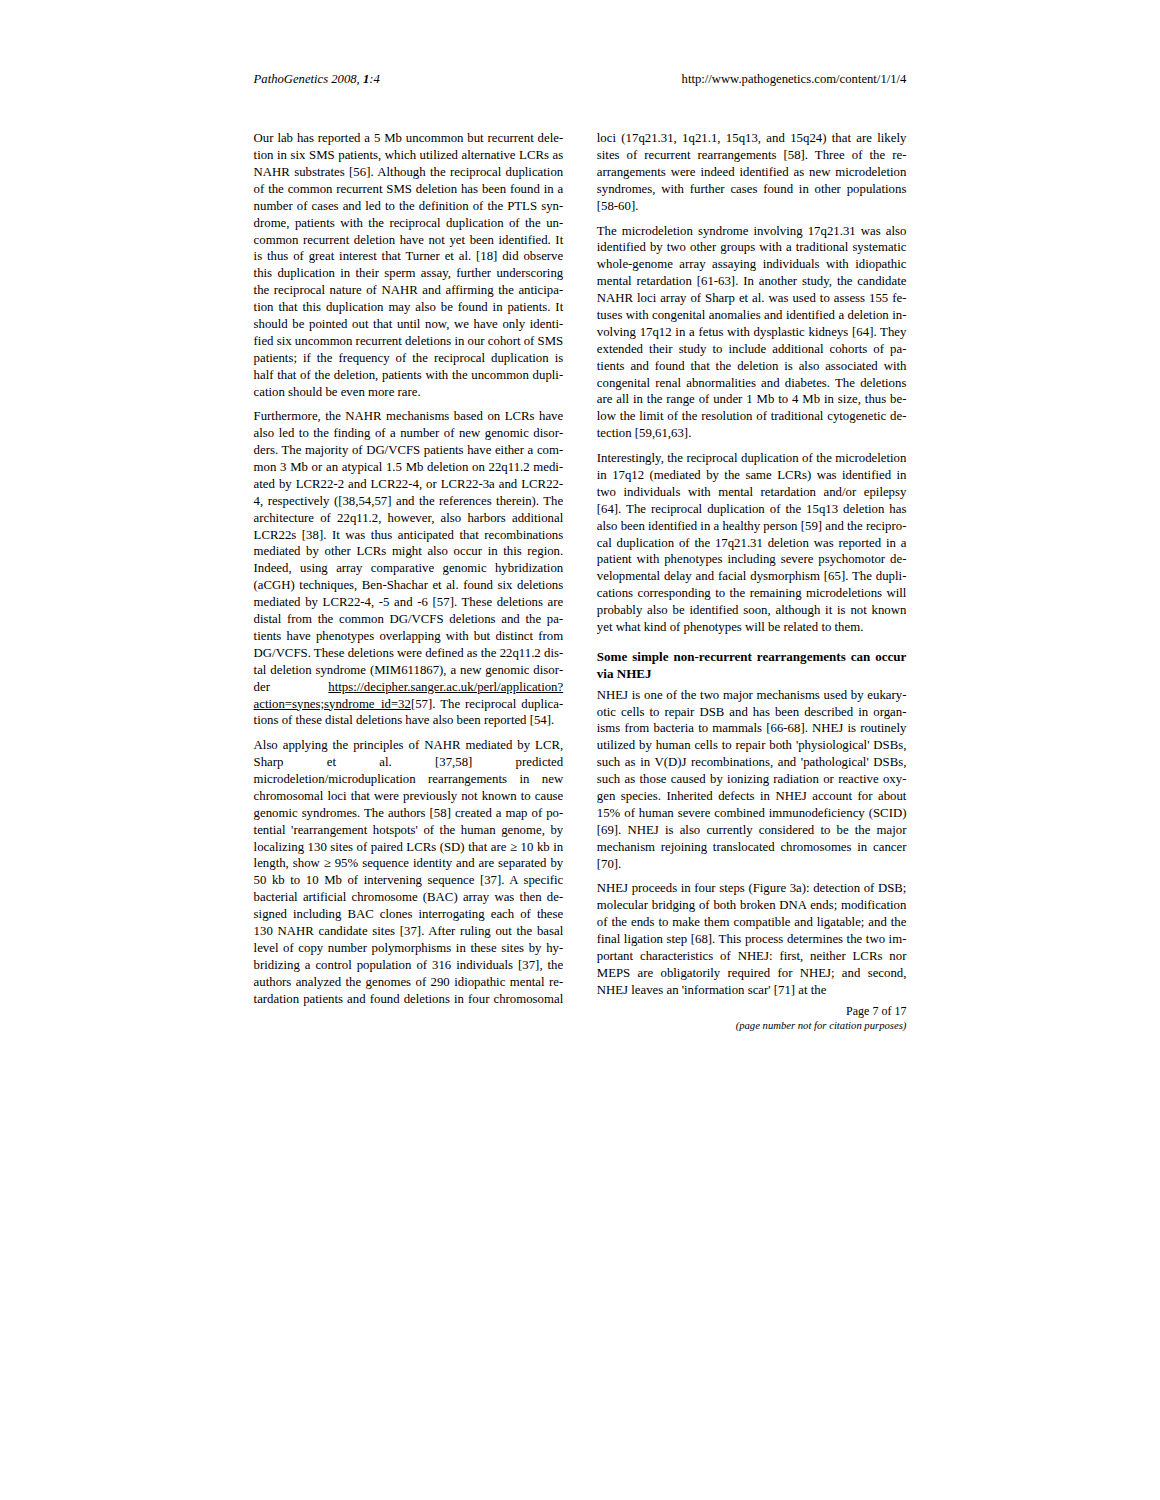PathoGenetics 2008, 1:4
http://www.pathogenetics.com/content/1/1/4
Our lab has reported a 5 Mb uncommon but recurrent deletion in six SMS patients, which utilized alternative LCRs as NAHR substrates [56]. Although the reciprocal duplication of the common recurrent SMS deletion has been found in a number of cases and led to the definition of the PTLS syndrome, patients with the reciprocal duplication of the uncommon recurrent deletion have not yet been identified. It is thus of great interest that Turner et al. [18] did observe this duplication in their sperm assay, further underscoring the reciprocal nature of NAHR and affirming the anticipation that this duplication may also be found in patients. It should be pointed out that until now, we have only identified six uncommon recurrent deletions in our cohort of SMS patients; if the frequency of the reciprocal duplication is half that of the deletion, patients with the uncommon duplication should be even more rare.
Furthermore, the NAHR mechanisms based on LCRs have also led to the finding of a number of new genomic disorders. The majority of DG/VCFS patients have either a common 3 Mb or an atypical 1.5 Mb deletion on 22q11.2 mediated by LCR22-2 and LCR22-4, or LCR22-3a and LCR22-4, respectively ([38,54,57] and the references therein). The architecture of 22q11.2, however, also harbors additional LCR22s [38]. It was thus anticipated that recombinations mediated by other LCRs might also occur in this region. Indeed, using array comparative genomic hybridization (aCGH) techniques, Ben-Shachar et al. found six deletions mediated by LCR22-4, -5 and -6 [57]. These deletions are distal from the common DG/VCFS deletions and the patients have phenotypes overlapping with but distinct from DG/VCFS. These deletions were defined as the 22q11.2 distal deletion syndrome (MIM611867), a new genomic disorder https://decipher.sanger.ac.uk/perl/application?action=synes;syndrome_id=32[57]. The reciprocal duplications of these distal deletions have also been reported [54].
Also applying the principles of NAHR mediated by LCR, Sharp et al. [37,58] predicted microdeletion/microduplication rearrangements in new chromosomal loci that were previously not known to cause genomic syndromes. The authors [58] created a map of potential 'rearrangement hotspots' of the human genome, by localizing 130 sites of paired LCRs (SD) that are ≥ 10 kb in length, show ≥ 95% sequence identity and are separated by 50 kb to 10 Mb of intervening sequence [37]. A specific bacterial artificial chromosome (BAC) array was then designed including BAC clones interrogating each of these 130 NAHR candidate sites [37]. After ruling out the basal level of copy number polymorphisms in these sites by hybridizing a control population of 316 individuals [37], the authors analyzed the genomes of 290 idiopathic mental retardation patients and found deletions in four chromosomal loci (17q21.31, 1q21.1, 15q13, and 15q24) that are likely sites of recurrent rearrangements [58]. Three of the rearrangements were indeed identified as new microdeletion syndromes, with further cases found in other populations [58-60].
The microdeletion syndrome involving 17q21.31 was also identified by two other groups with a traditional systematic whole-genome array assaying individuals with idiopathic mental retardation [61-63]. In another study, the candidate NAHR loci array of Sharp et al. was used to assess 155 fetuses with congenital anomalies and identified a deletion involving 17q12 in a fetus with dysplastic kidneys [64]. They extended their study to include additional cohorts of patients and found that the deletion is also associated with congenital renal abnormalities and diabetes. The deletions are all in the range of under 1 Mb to 4 Mb in size, thus below the limit of the resolution of traditional cytogenetic detection [59,61,63].
Interestingly, the reciprocal duplication of the microdeletion in 17q12 (mediated by the same LCRs) was identified in two individuals with mental retardation and/or epilepsy [64]. The reciprocal duplication of the 15q13 deletion has also been identified in a healthy person [59] and the reciprocal duplication of the 17q21.31 deletion was reported in a patient with phenotypes including severe psychomotor developmental delay and facial dysmorphism [65]. The duplications corresponding to the remaining microdeletions will probably also be identified soon, although it is not known yet what kind of phenotypes will be related to them.
Some simple non-recurrent rearrangements can occur via NHEJ
NHEJ is one of the two major mechanisms used by eukaryotic cells to repair DSB and has been described in organisms from bacteria to mammals [66-68]. NHEJ is routinely utilized by human cells to repair both 'physiological' DSBs, such as in V(D)J recombinations, and 'pathological' DSBs, such as those caused by ionizing radiation or reactive oxygen species. Inherited defects in NHEJ account for about 15% of human severe combined immunodeficiency (SCID) [69]. NHEJ is also currently considered to be the major mechanism rejoining translocated chromosomes in cancer [70].
NHEJ proceeds in four steps (Figure 3a): detection of DSB; molecular bridging of both broken DNA ends; modification of the ends to make them compatible and ligatable; and the final ligation step [68]. This process determines the two important characteristics of NHEJ: first, neither LCRs nor MEPS are obligatorily required for NHEJ; and second, NHEJ leaves an 'information scar' [71] at the
Page 7 of 17
(page number not for citation purposes)